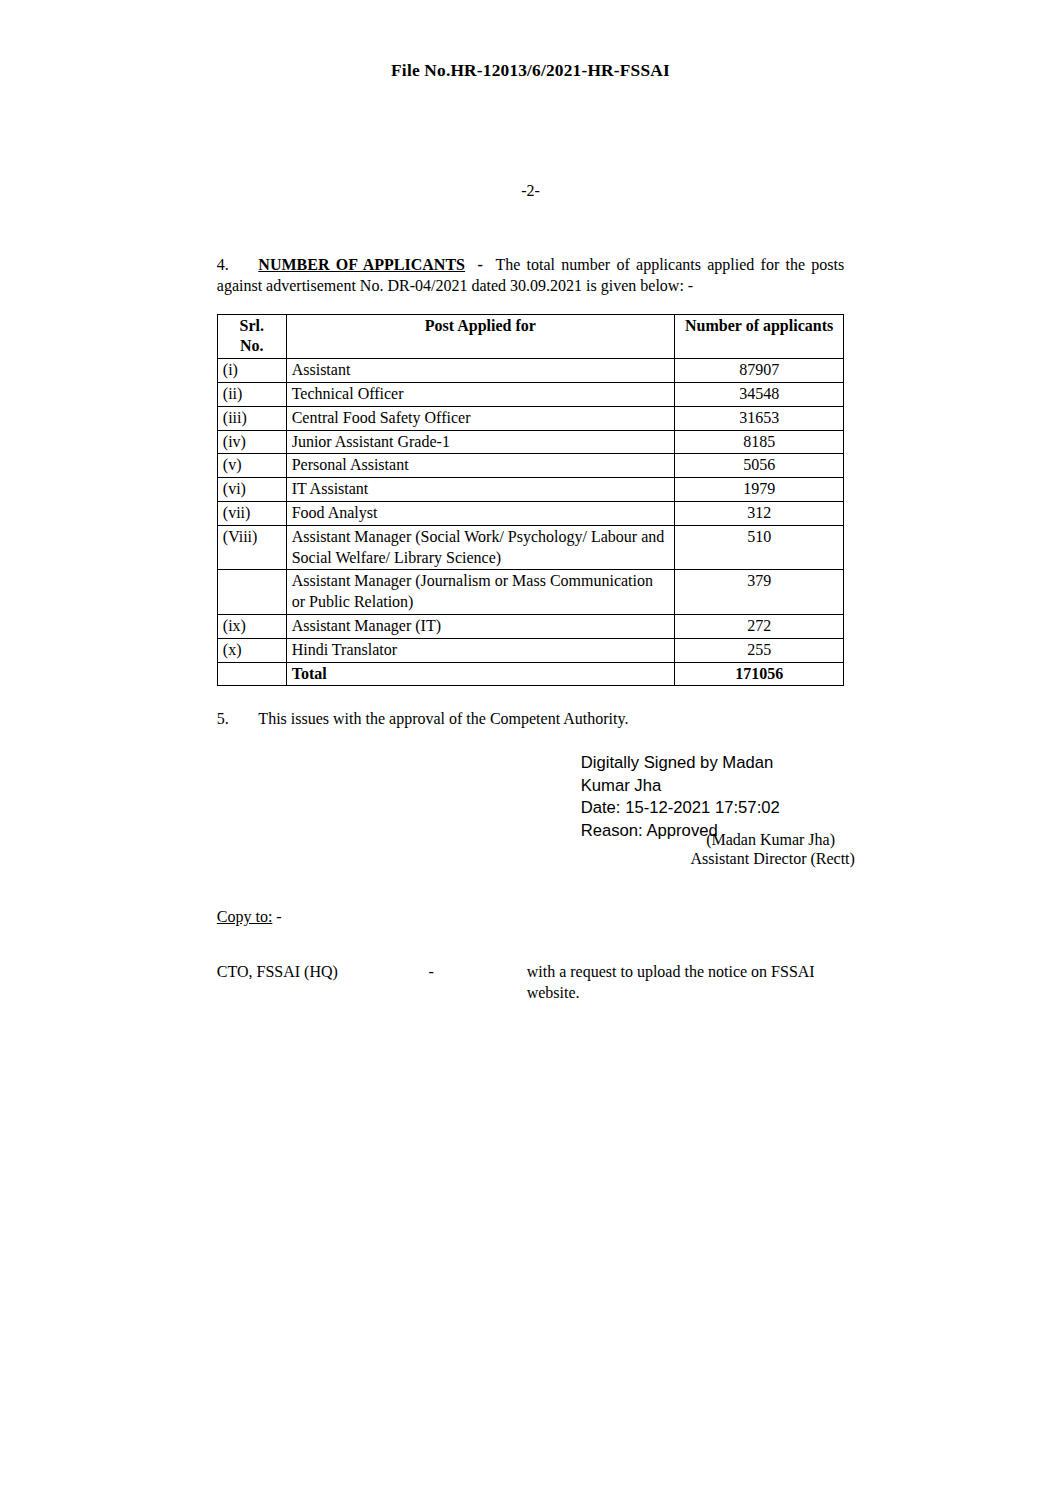File No.HR-12013/6/2021-HR-FSSAI
-2-
4. NUMBER OF APPLICANTS - The total number of applicants applied for the posts against advertisement No. DR-04/2021 dated 30.09.2021 is given below: -
| Srl. No. | Post Applied for | Number of applicants |
| --- | --- | --- |
| (i) | Assistant | 87907 |
| (ii) | Technical Officer | 34548 |
| (iii) | Central Food Safety Officer | 31653 |
| (iv) | Junior Assistant Grade-1 | 8185 |
| (v) | Personal Assistant | 5056 |
| (vi) | IT Assistant | 1979 |
| (vii) | Food Analyst | 312 |
| (Viii) | Assistant Manager (Social Work/ Psychology/ Labour and Social Welfare/ Library Science) | 510 |
| | Assistant Manager (Journalism or Mass Communication or Public Relation) | 379 |
| (ix) | Assistant Manager (IT) | 272 |
| (x) | Hindi Translator | 255 |
| | Total | 171056 |
5. This issues with the approval of the Competent Authority.
Digitally Signed by Madan
Kumar Jha
Date: 15-12-2021 17:57:02
Reason: Approved
(Madan Kumar Jha)
Assistant Director (Rectt)
Copy to: -
CTO, FSSAI (HQ) - with a request to upload the notice on FSSAI website.